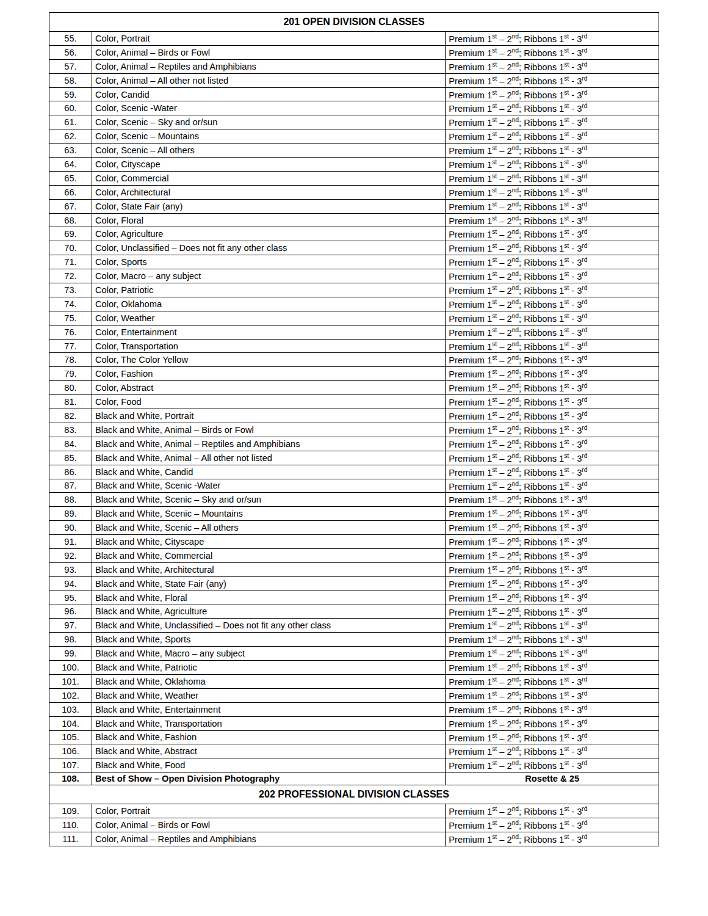| 201 OPEN DIVISION CLASSES |
| 55. | Color, Portrait | Premium 1 st – 2 nd ; Ribbons 1 st - 3 rd |
| 56. | Color, Animal – Birds or Fowl | Premium 1 st – 2 nd ; Ribbons 1 st - 3 rd |
| 57. | Color, Animal – Reptiles and Amphibians | Premium 1 st – 2 nd ; Ribbons 1 st - 3 rd |
| 58. | Color, Animal – All other not listed | Premium 1 st – 2 nd ; Ribbons 1 st - 3 rd |
| 59. | Color, Candid | Premium 1 st – 2 nd ; Ribbons 1 st - 3 rd |
| 60. | Color, Scenic -Water | Premium 1 st – 2 nd ; Ribbons 1 st - 3 rd |
| 61. | Color, Scenic – Sky and or/sun | Premium 1 st – 2 nd ; Ribbons 1 st - 3 rd |
| 62. | Color, Scenic – Mountains | Premium 1 st – 2 nd ; Ribbons 1 st - 3 rd |
| 63. | Color, Scenic – All others | Premium 1 st – 2 nd ; Ribbons 1 st - 3 rd |
| 64. | Color, Cityscape | Premium 1 st – 2 nd ; Ribbons 1 st - 3 rd |
| 65. | Color, Commercial | Premium 1 st – 2 nd ; Ribbons 1 st - 3 rd |
| 66. | Color, Architectural | Premium 1 st – 2 nd ; Ribbons 1 st - 3 rd |
| 67. | Color, State Fair (any) | Premium 1 st – 2 nd ; Ribbons 1 st - 3 rd |
| 68. | Color, Floral | Premium 1 st – 2 nd ; Ribbons 1 st - 3 rd |
| 69. | Color, Agriculture | Premium 1 st – 2 nd ; Ribbons 1 st - 3 rd |
| 70. | Color, Unclassified – Does not fit any other class | Premium 1 st – 2 nd ; Ribbons 1 st - 3 rd |
| 71. | Color, Sports | Premium 1 st – 2 nd ; Ribbons 1 st - 3 rd |
| 72. | Color, Macro – any subject | Premium 1 st – 2 nd ; Ribbons 1 st - 3 rd |
| 73. | Color, Patriotic | Premium 1 st – 2 nd ; Ribbons 1 st - 3 rd |
| 74. | Color, Oklahoma | Premium 1 st – 2 nd ; Ribbons 1 st - 3 rd |
| 75. | Color, Weather | Premium 1 st – 2 nd ; Ribbons 1 st - 3 rd |
| 76. | Color, Entertainment | Premium 1 st – 2 nd ; Ribbons 1 st - 3 rd |
| 77. | Color, Transportation | Premium 1 st – 2 nd ; Ribbons 1 st - 3 rd |
| 78. | Color, The Color Yellow | Premium 1 st – 2 nd ; Ribbons 1 st - 3 rd |
| 79. | Color, Fashion | Premium 1 st – 2 nd ; Ribbons 1 st - 3 rd |
| 80. | Color, Abstract | Premium 1 st – 2 nd ; Ribbons 1 st - 3 rd |
| 81. | Color, Food | Premium 1 st – 2 nd ; Ribbons 1 st - 3 rd |
| 82. | Black and White, Portrait | Premium 1 st – 2 nd ; Ribbons 1 st - 3 rd |
| 83. | Black and White, Animal – Birds or Fowl | Premium 1 st – 2 nd ; Ribbons 1 st - 3 rd |
| 84. | Black and White, Animal – Reptiles and Amphibians | Premium 1 st – 2 nd ; Ribbons 1 st - 3 rd |
| 85. | Black and White, Animal – All other not listed | Premium 1 st – 2 nd ; Ribbons 1 st - 3 rd |
| 86. | Black and White, Candid | Premium 1 st – 2 nd ; Ribbons 1 st - 3 rd |
| 87. | Black and White, Scenic -Water | Premium 1 st – 2 nd ; Ribbons 1 st - 3 rd |
| 88. | Black and White, Scenic – Sky and or/sun | Premium 1 st – 2 nd ; Ribbons 1 st - 3 rd |
| 89. | Black and White, Scenic – Mountains | Premium 1 st – 2 nd ; Ribbons 1 st - 3 rd |
| 90. | Black and White, Scenic – All others | Premium 1 st – 2 nd ; Ribbons 1 st - 3 rd |
| 91. | Black and White, Cityscape | Premium 1 st – 2 nd ; Ribbons 1 st - 3 rd |
| 92. | Black and White, Commercial | Premium 1 st – 2 nd ; Ribbons 1 st - 3 rd |
| 93. | Black and White, Architectural | Premium 1 st – 2 nd ; Ribbons 1 st - 3 rd |
| 94. | Black and White, State Fair (any) | Premium 1 st – 2 nd ; Ribbons 1 st - 3 rd |
| 95. | Black and White, Floral | Premium 1 st – 2 nd ; Ribbons 1 st - 3 rd |
| 96. | Black and White, Agriculture | Premium 1 st – 2 nd ; Ribbons 1 st - 3 rd |
| 97. | Black and White, Unclassified – Does not fit any other class | Premium 1 st – 2 nd ; Ribbons 1 st - 3 rd |
| 98. | Black and White, Sports | Premium 1 st – 2 nd ; Ribbons 1 st - 3 rd |
| 99. | Black and White, Macro – any subject | Premium 1 st – 2 nd ; Ribbons 1 st - 3 rd |
| 100. | Black and White, Patriotic | Premium 1 st – 2 nd ; Ribbons 1 st - 3 rd |
| 101. | Black and White, Oklahoma | Premium 1 st – 2 nd ; Ribbons 1 st - 3 rd |
| 102. | Black and White, Weather | Premium 1 st – 2 nd ; Ribbons 1 st - 3 rd |
| 103. | Black and White, Entertainment | Premium 1 st – 2 nd ; Ribbons 1 st - 3 rd |
| 104. | Black and White, Transportation | Premium 1 st – 2 nd ; Ribbons 1 st - 3 rd |
| 105. | Black and White, Fashion | Premium 1 st – 2 nd ; Ribbons 1 st - 3 rd |
| 106. | Black and White, Abstract | Premium 1 st – 2 nd ; Ribbons 1 st - 3 rd |
| 107. | Black and White, Food | Premium 1 st – 2 nd ; Ribbons 1 st - 3 rd |
| 108. | Best of Show – Open Division Photography | Rosette & 25 |
| 202 PROFESSIONAL DIVISION CLASSES |
| 109. | Color, Portrait | Premium 1 st – 2 nd ; Ribbons 1 st - 3 rd |
| 110. | Color, Animal – Birds or Fowl | Premium 1 st – 2 nd ; Ribbons 1 st - 3 rd |
| 111. | Color, Animal – Reptiles and Amphibians | Premium 1 st – 2 nd ; Ribbons 1 st - 3 rd |